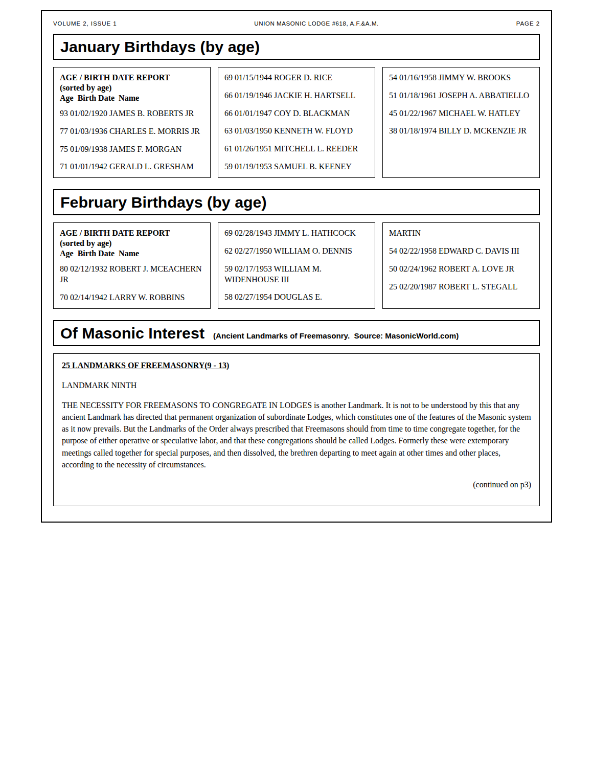VOLUME 2, ISSUE 1 UNION MASONIC LODGE #618, A.F.&A.M. PAGE 2
January Birthdays (by age)
AGE / BIRTH DATE REPORT
(sorted by age)
Age Birth Date Name
93 01/02/1920 JAMES B. ROBERTS JR
77 01/03/1936 CHARLES E. MORRIS JR
75 01/09/1938 JAMES F. MORGAN
71 01/01/1942 GERALD L. GRESHAM
69 01/15/1944 ROGER D. RICE
66 01/19/1946 JACKIE H. HARTSELL
66 01/01/1947 COY D. BLACKMAN
63 01/03/1950 KENNETH W. FLOYD
61 01/26/1951 MITCHELL L. REEDER
59 01/19/1953 SAMUEL B. KEENEY
54 01/16/1958 JIMMY W. BROOKS
51 01/18/1961 JOSEPH A. ABBATIELLO
45 01/22/1967 MICHAEL W. HATLEY
38 01/18/1974 BILLY D. MCKENZIE JR
February Birthdays (by age)
AGE / BIRTH DATE REPORT
(sorted by age)
Age Birth Date Name
80 02/12/1932 ROBERT J. MCEACHERN JR
70 02/14/1942 LARRY W. ROBBINS
69 02/28/1943 JIMMY L. HATHCOCK
62 02/27/1950 WILLIAM O. DENNIS
59 02/17/1953 WILLIAM M. WIDENHOUSE III
58 02/27/1954 DOUGLAS E.
MARTIN
54 02/22/1958 EDWARD C. DAVIS III
50 02/24/1962 ROBERT A. LOVE JR
25 02/20/1987 ROBERT L. STEGALL
Of Masonic Interest (Ancient Landmarks of Freemasonry. Source: MasonicWorld.com)
25 LANDMARKS OF FREEMASONRY(9 - 13)
LANDMARK NINTH
THE NECESSITY FOR FREEMASONS TO CONGREGATE IN LODGES is another Landmark. It is not to be understood by this that any ancient Landmark has directed that permanent organization of subordinate Lodges, which constitutes one of the features of the Masonic system as it now prevails. But the Landmarks of the Order always prescribed that Freemasons should from time to time congregate together, for the purpose of either operative or speculative labor, and that these congregations should be called Lodges. Formerly these were extemporary meetings called together for special purposes, and then dissolved, the brethren departing to meet again at other times and other places, according to the necessity of circumstances.
(continued on p3)